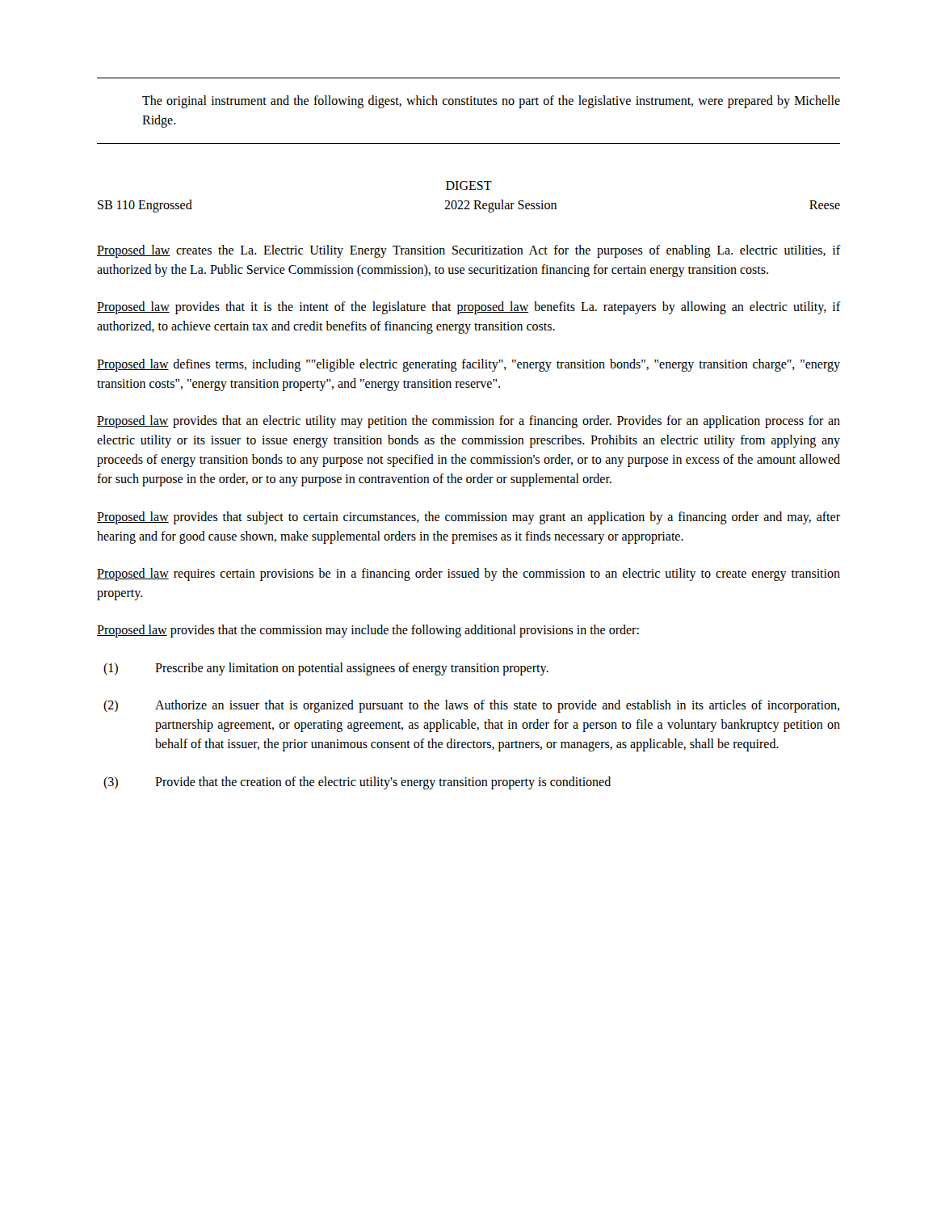The original instrument and the following digest, which constitutes no part of the legislative instrument, were prepared by Michelle Ridge.
DIGEST
SB 110 Engrossed 2022 Regular Session Reese
Proposed law creates the La. Electric Utility Energy Transition Securitization Act for the purposes of enabling La. electric utilities, if authorized by the La. Public Service Commission (commission), to use securitization financing for certain energy transition costs.
Proposed law provides that it is the intent of the legislature that proposed law benefits La. ratepayers by allowing an electric utility, if authorized, to achieve certain tax and credit benefits of financing energy transition costs.
Proposed law defines terms, including ""eligible electric generating facility", "energy transition bonds", "energy transition charge", "energy transition costs", "energy transition property", and "energy transition reserve".
Proposed law provides that an electric utility may petition the commission for a financing order. Provides for an application process for an electric utility or its issuer to issue energy transition bonds as the commission prescribes. Prohibits an electric utility from applying any proceeds of energy transition bonds to any purpose not specified in the commission's order, or to any purpose in excess of the amount allowed for such purpose in the order, or to any purpose in contravention of the order or supplemental order.
Proposed law provides that subject to certain circumstances, the commission may grant an application by a financing order and may, after hearing and for good cause shown, make supplemental orders in the premises as it finds necessary or appropriate.
Proposed law requires certain provisions be in a financing order issued by the commission to an electric utility to create energy transition property.
Proposed law provides that the commission may include the following additional provisions in the order:
(1) Prescribe any limitation on potential assignees of energy transition property.
(2) Authorize an issuer that is organized pursuant to the laws of this state to provide and establish in its articles of incorporation, partnership agreement, or operating agreement, as applicable, that in order for a person to file a voluntary bankruptcy petition on behalf of that issuer, the prior unanimous consent of the directors, partners, or managers, as applicable, shall be required.
(3) Provide that the creation of the electric utility's energy transition property is conditioned